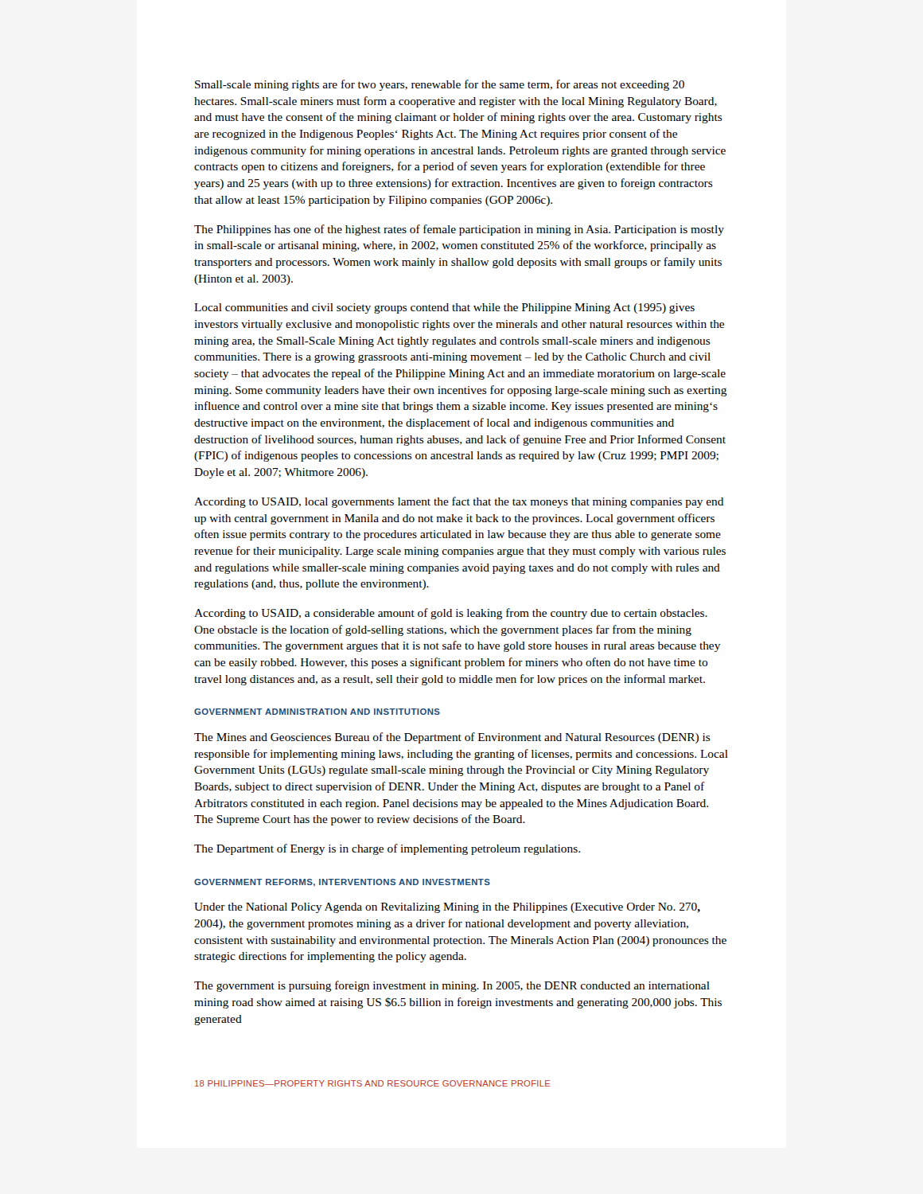Small-scale mining rights are for two years, renewable for the same term, for areas not exceeding 20 hectares. Small-scale miners must form a cooperative and register with the local Mining Regulatory Board, and must have the consent of the mining claimant or holder of mining rights over the area. Customary rights are recognized in the Indigenous Peoples‘ Rights Act. The Mining Act requires prior consent of the indigenous community for mining operations in ancestral lands. Petroleum rights are granted through service contracts open to citizens and foreigners, for a period of seven years for exploration (extendible for three years) and 25 years (with up to three extensions) for extraction. Incentives are given to foreign contractors that allow at least 15% participation by Filipino companies (GOP 2006c).
The Philippines has one of the highest rates of female participation in mining in Asia. Participation is mostly in small-scale or artisanal mining, where, in 2002, women constituted 25% of the workforce, principally as transporters and processors. Women work mainly in shallow gold deposits with small groups or family units (Hinton et al. 2003).
Local communities and civil society groups contend that while the Philippine Mining Act (1995) gives investors virtually exclusive and monopolistic rights over the minerals and other natural resources within the mining area, the Small-Scale Mining Act tightly regulates and controls small-scale miners and indigenous communities. There is a growing grassroots anti-mining movement – led by the Catholic Church and civil society – that advocates the repeal of the Philippine Mining Act and an immediate moratorium on large-scale mining. Some community leaders have their own incentives for opposing large-scale mining such as exerting influence and control over a mine site that brings them a sizable income. Key issues presented are mining‘s destructive impact on the environment, the displacement of local and indigenous communities and destruction of livelihood sources, human rights abuses, and lack of genuine Free and Prior Informed Consent (FPIC) of indigenous peoples to concessions on ancestral lands as required by law (Cruz 1999; PMPI 2009; Doyle et al. 2007; Whitmore 2006).
According to USAID, local governments lament the fact that the tax moneys that mining companies pay end up with central government in Manila and do not make it back to the provinces. Local government officers often issue permits contrary to the procedures articulated in law because they are thus able to generate some revenue for their municipality. Large scale mining companies argue that they must comply with various rules and regulations while smaller-scale mining companies avoid paying taxes and do not comply with rules and regulations (and, thus, pollute the environment).
According to USAID, a considerable amount of gold is leaking from the country due to certain obstacles. One obstacle is the location of gold-selling stations, which the government places far from the mining communities. The government argues that it is not safe to have gold store houses in rural areas because they can be easily robbed. However, this poses a significant problem for miners who often do not have time to travel long distances and, as a result, sell their gold to middle men for low prices on the informal market.
Government Administration and Institutions
The Mines and Geosciences Bureau of the Department of Environment and Natural Resources (DENR) is responsible for implementing mining laws, including the granting of licenses, permits and concessions. Local Government Units (LGUs) regulate small-scale mining through the Provincial or City Mining Regulatory Boards, subject to direct supervision of DENR. Under the Mining Act, disputes are brought to a Panel of Arbitrators constituted in each region. Panel decisions may be appealed to the Mines Adjudication Board. The Supreme Court has the power to review decisions of the Board.
The Department of Energy is in charge of implementing petroleum regulations.
Government Reforms, Interventions and Investments
Under the National Policy Agenda on Revitalizing Mining in the Philippines (Executive Order No. 270, 2004), the government promotes mining as a driver for national development and poverty alleviation, consistent with sustainability and environmental protection. The Minerals Action Plan (2004) pronounces the strategic directions for implementing the policy agenda.
The government is pursuing foreign investment in mining. In 2005, the DENR conducted an international mining road show aimed at raising US $6.5 billion in foreign investments and generating 200,000 jobs. This generated
18 PHILIPPINES—PROPERTY RIGHTS AND RESOURCE GOVERNANCE PROFILE